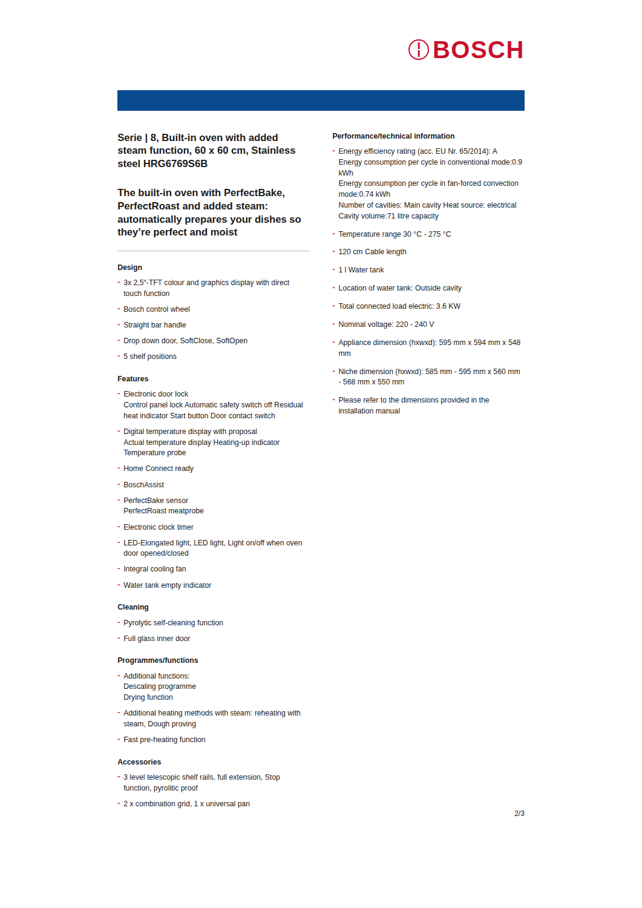BOSCH
Serie | 8, Built-in oven with added steam function, 60 x 60 cm, Stainless steel HRG6769S6B
The built-in oven with PerfectBake, PerfectRoast and added steam: automatically prepares your dishes so they’re perfect and moist
Design
3x 2,5“-TFT colour and graphics display with direct touch function
Bosch control wheel
Straight bar handle
Drop down door, SoftClose, SoftOpen
5 shelf positions
Features
Electronic door lockControl panel lock Automatic safety switch off Residual heat indicator Start button Door contact switch
Digital temperature display with proposalActual temperature display Heating-up indicator Temperature probe
Home Connect ready
BoschAssist
PerfectBake sensorPerfectRoast meatprobe
Electronic clock timer
LED-Elongated light, LED light, Light on/off when oven door opened/closed
Integral cooling fan
Water tank empty indicator
Cleaning
Pyrolytic self-cleaning function
Full glass inner door
Programmes/functions
Additional functions:Descaling programme Drying function
Additional heating methods with steam: reheating with steam, Dough proving
Fast pre-heating function
Accessories
3 level telescopic shelf rails, full extension, Stop function, pyrolitic proof
2 x combination grid, 1 x universal pan
Performance/technical information
Energy efficiency rating (acc. EU Nr. 65/2014): AEnergy consumption per cycle in conventional mode:0.9 kWh Energy consumption per cycle in fan-forced convection mode:0.74 kWh Number of cavities: Main cavity Heat source: electrical Cavity volume:71 litre capacity
Temperature range 30 °C - 275 °C
120 cm Cable length
1 l Water tank
Location of water tank: Outside cavity
Total connected load electric: 3.6 KW
Nominal voltage: 220 - 240 V
Appliance dimension (hxwxd): 595 mm x 594 mm x 548 mm
Niche dimension (hxwxd): 585 mm - 595 mm x 560 mm - 568 mm x 550 mm
Please refer to the dimensions provided in the installation manual
2/3